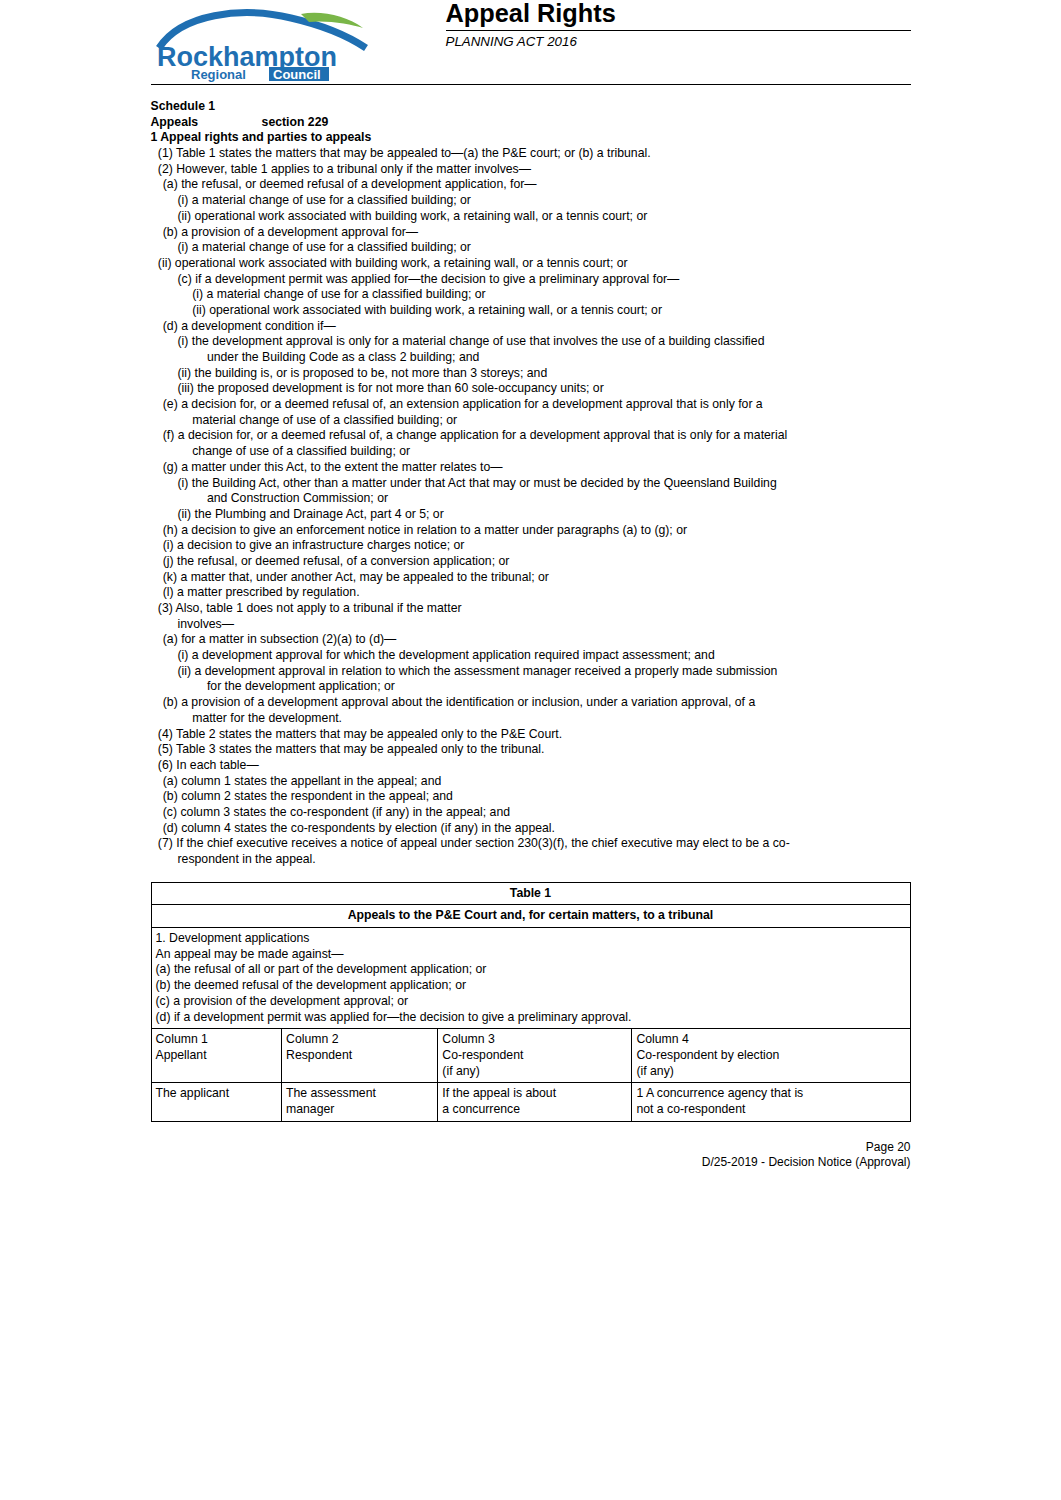Rockhampton Regional Council
Appeal Rights
PLANNING ACT 2016
Schedule 1
Appeals section 229
1 Appeal rights and parties to appeals
(1) Table 1 states the matters that may be appealed to—(a) the P&E court; or (b) a tribunal.
(2) However, table 1 applies to a tribunal only if the matter involves—
(a) the refusal, or deemed refusal of a development application, for—
(i) a material change of use for a classified building; or
(ii) operational work associated with building work, a retaining wall, or a tennis court; or
(b) a provision of a development approval for—
(i) a material change of use for a classified building; or
(ii) operational work associated with building work, a retaining wall, or a tennis court; or
(c) if a development permit was applied for—the decision to give a preliminary approval for—
(i) a material change of use for a classified building; or
(ii) operational work associated with building work, a retaining wall, or a tennis court; or
(d) a development condition if—
(i) the development approval is only for a material change of use that involves the use of a building classified
under the Building Code as a class 2 building; and
(ii) the building is, or is proposed to be, not more than 3 storeys; and
(iii) the proposed development is for not more than 60 sole-occupancy units; or
(e) a decision for, or a deemed refusal of, an extension application for a development approval that is only for a
material change of use of a classified building; or
(f) a decision for, or a deemed refusal of, a change application for a development approval that is only for a material
change of use of a classified building; or
(g) a matter under this Act, to the extent the matter relates to—
(i) the Building Act, other than a matter under that Act that may or must be decided by the Queensland Building
and Construction Commission; or
(ii) the Plumbing and Drainage Act, part 4 or 5; or
(h) a decision to give an enforcement notice in relation to a matter under paragraphs (a) to (g); or
(i) a decision to give an infrastructure charges notice; or
(j) the refusal, or deemed refusal, of a conversion application; or
(k) a matter that, under another Act, may be appealed to the tribunal; or
(l) a matter prescribed by regulation.
(3) Also, table 1 does not apply to a tribunal if the matter
involves—
(a) for a matter in subsection (2)(a) to (d)—
(i) a development approval for which the development application required impact assessment; and
(ii) a development approval in relation to which the assessment manager received a properly made submission
for the development application; or
(b) a provision of a development approval about the identification or inclusion, under a variation approval, of a
matter for the development.
(4) Table 2 states the matters that may be appealed only to the P&E Court.
(5) Table 3 states the matters that may be appealed only to the tribunal.
(6) In each table—
(a) column 1 states the appellant in the appeal; and
(b) column 2 states the respondent in the appeal; and
(c) column 3 states the co-respondent (if any) in the appeal; and
(d) column 4 states the co-respondents by election (if any) in the appeal.
(7) If the chief executive receives a notice of appeal under section 230(3)(f), the chief executive may elect to be a co-
respondent in the appeal.
| Table 1 |
| Appeals to the P&E Court and, for certain matters, to a tribunal |
| 1. Development applications An appeal may be made against— (a) the refusal of all or part of the development application; or (b) the deemed refusal of the development application; or (c) a provision of the development approval; or (d) if a development permit was applied for—the decision to give a preliminary approval. |
| Column 1 Appellant | Column 2 Respondent | Column 3 Co-respondent (if any) | Column 4 Co-respondent by election (if any) |
| The applicant | The assessment manager | If the appeal is about a concurrence | 1 A concurrence agency that is not a co-respondent |
Page 20
D/25-2019 - Decision Notice (Approval)